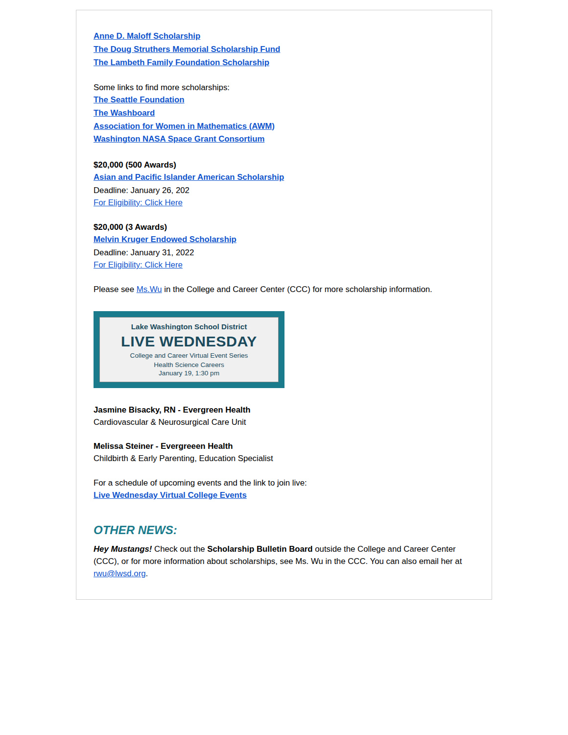Anne D. Maloff Scholarship The Doug Struthers Memorial Scholarship Fund The Lambeth Family Foundation Scholarship
Some links to find more scholarships:
The Seattle Foundation The Washboard Association for Women in Mathematics (AWM) Washington NASA Space Grant Consortium
$20,000 (500 Awards)
Asian and Pacific Islander American Scholarship
Deadline: January 26, 202
For Eligibility: Click Here
$20,000 (3 Awards)
Melvin Kruger Endowed Scholarship
Deadline: January 31, 2022
For Eligibility: Click Here
Please see Ms.Wu in the College and Career Center (CCC) for more scholarship information.
Lake Washington School District
LIVE WEDNESDAY
College and Career Virtual Event Series
Health Science Careers
January 19, 1:30 pm
Jasmine Bisacky, RN - Evergreen Health
Cardiovascular & Neurosurgical Care Unit
Melissa Steiner - Evergreeen Health
Childbirth & Early Parenting, Education Specialist
For a schedule of upcoming events and the link to join live:
Live Wednesday Virtual College Events
OTHER NEWS:
Hey Mustangs! Check out the Scholarship Bulletin Board outside the College and Career Center (CCC), or for more information about scholarships, see Ms. Wu in the CCC. You can also email her at rwu@lwsd.org.